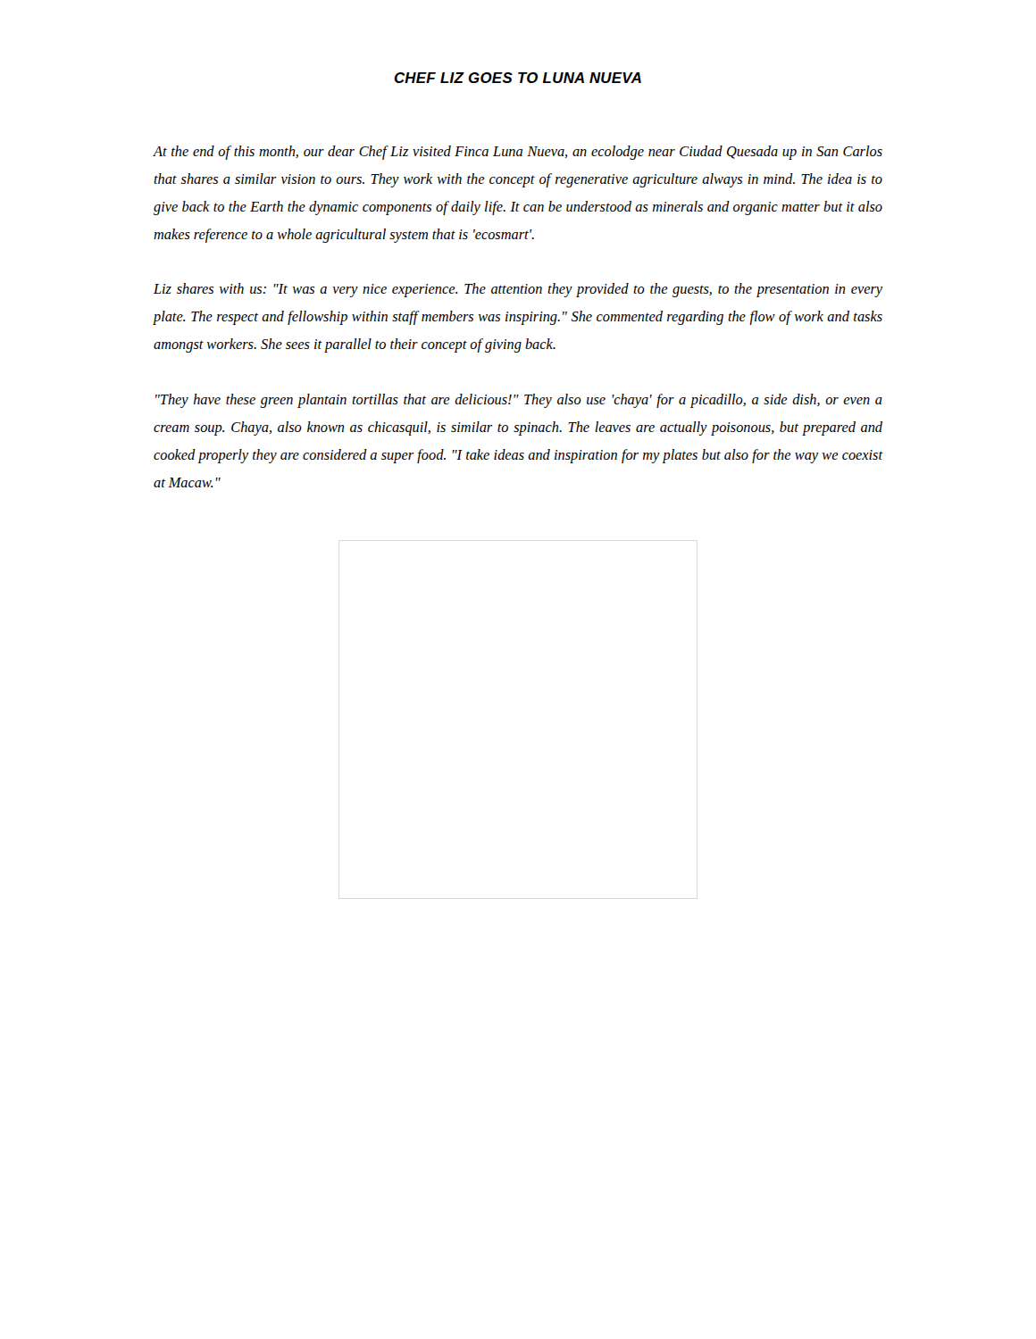CHEF LIZ GOES TO LUNA NUEVA
At the end of this month, our dear Chef Liz visited Finca Luna Nueva, an ecolodge near Ciudad Quesada up in San Carlos that shares a similar vision to ours. They work with the concept of regenerative agriculture always in mind. The idea is to give back to the Earth the dynamic components of daily life. It can be understood as minerals and organic matter but it also makes reference to a whole agricultural system that is 'ecosmart'.
Liz shares with us: "It was a very nice experience. The attention they provided to the guests, to the presentation in every plate. The respect and fellowship within staff members was inspiring." She commented regarding the flow of work and tasks amongst workers. She sees it parallel to their concept of giving back.
"They have these green plantain tortillas that are delicious!" They also use 'chaya' for a picadillo, a side dish, or even a cream soup. Chaya, also known as chicasquil, is similar to spinach. The leaves are actually poisonous, but prepared and cooked properly they are considered a super food. "I take ideas and inspiration for my plates but also for the way we coexist at Macaw."